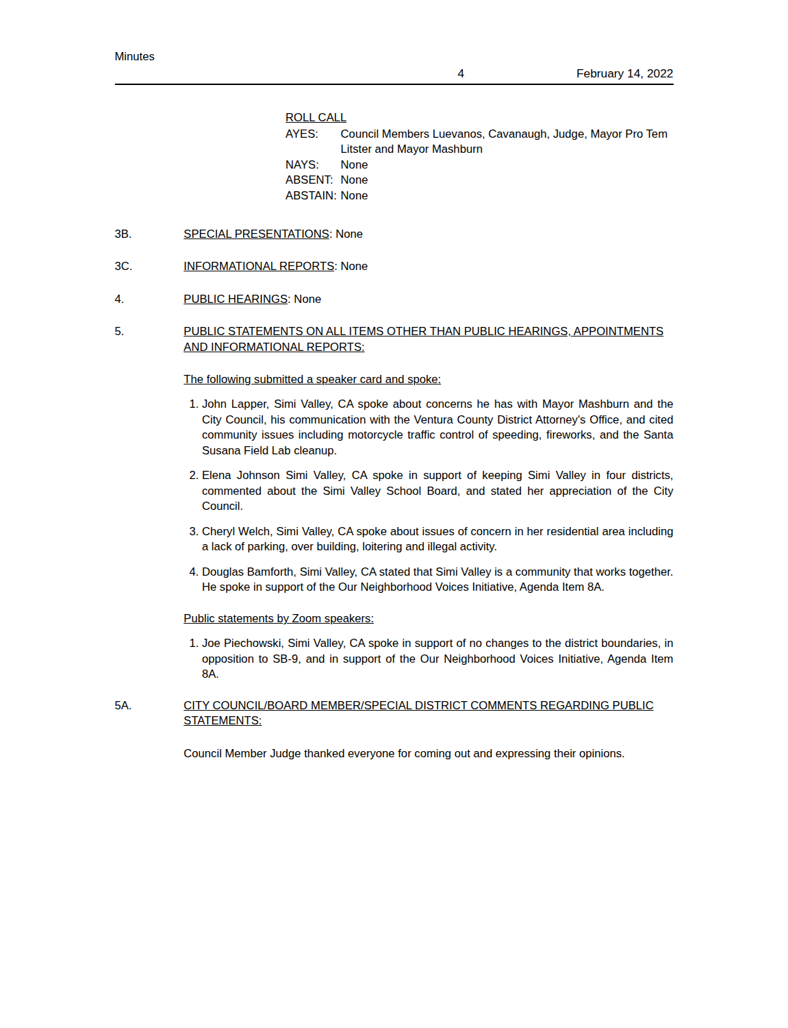Minutes
4
February 14, 2022
ROLL CALL
| AYES: | Council Members Luevanos, Cavanaugh, Judge, Mayor Pro Tem Litster and Mayor Mashburn |
| NAYS: | None |
| ABSENT: | None |
| ABSTAIN: | None |
3B.
SPECIAL PRESENTATIONS: None
3C.
INFORMATIONAL REPORTS: None
4.
PUBLIC HEARINGS: None
5.
PUBLIC STATEMENTS ON ALL ITEMS OTHER THAN PUBLIC HEARINGS, APPOINTMENTS AND INFORMATIONAL REPORTS:
The following submitted a speaker card and spoke:
John Lapper, Simi Valley, CA spoke about concerns he has with Mayor Mashburn and the City Council, his communication with the Ventura County District Attorney's Office, and cited community issues including motorcycle traffic control of speeding, fireworks, and the Santa Susana Field Lab cleanup.
Elena Johnson Simi Valley, CA spoke in support of keeping Simi Valley in four districts, commented about the Simi Valley School Board, and stated her appreciation of the City Council.
Cheryl Welch, Simi Valley, CA spoke about issues of concern in her residential area including a lack of parking, over building, loitering and illegal activity.
Douglas Bamforth, Simi Valley, CA stated that Simi Valley is a community that works together. He spoke in support of the Our Neighborhood Voices Initiative, Agenda Item 8A.
Public statements by Zoom speakers:
Joe Piechowski, Simi Valley, CA spoke in support of no changes to the district boundaries, in opposition to SB-9, and in support of the Our Neighborhood Voices Initiative, Agenda Item 8A.
5A.
CITY COUNCIL/BOARD MEMBER/SPECIAL DISTRICT COMMENTS REGARDING PUBLIC STATEMENTS:
Council Member Judge thanked everyone for coming out and expressing their opinions.